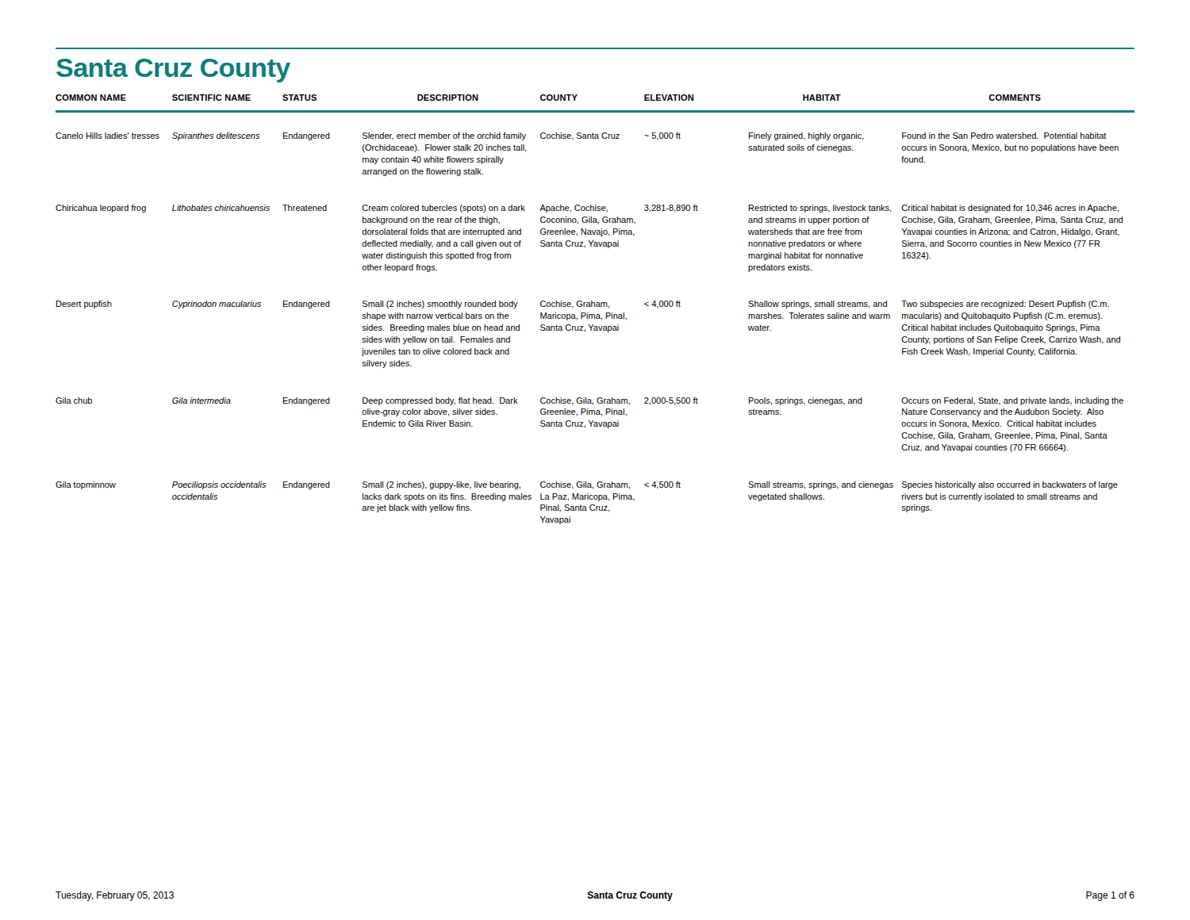Santa Cruz County
| COMMON NAME | SCIENTIFIC NAME | STATUS | DESCRIPTION | COUNTY | ELEVATION | HABITAT | COMMENTS |
| --- | --- | --- | --- | --- | --- | --- | --- |
| Canelo Hills ladies' tresses | Spiranthes delitescens | Endangered | Slender, erect member of the orchid family (Orchidaceae). Flower stalk 20 inches tall, may contain 40 white flowers spirally arranged on the flowering stalk. | Cochise, Santa Cruz | ~ 5,000 ft | Finely grained, highly organic, saturated soils of cienegas. | Found in the San Pedro watershed. Potential habitat occurs in Sonora, Mexico, but no populations have been found. |
| Chiricahua leopard frog | Lithobates chiricahuensis | Threatened | Cream colored tubercles (spots) on a dark background on the rear of the thigh, dorsolateral folds that are interrupted and deflected medially, and a call given out of water distinguish this spotted frog from other leopard frogs. | Apache, Cochise, Coconino, Gila, Graham, Greenlee, Navajo, Pima, Santa Cruz, Yavapai | 3,281-8,890 ft | Restricted to springs, livestock tanks, and streams in upper portion of watersheds that are free from nonnative predators or where marginal habitat for nonnative predators exists. | Critical habitat is designated for 10,346 acres in Apache, Cochise, Gila, Graham, Greenlee, Pima, Santa Cruz, and Yavapai counties in Arizona; and Catron, Hidalgo, Grant, Sierra, and Socorro counties in New Mexico (77 FR 16324). |
| Desert pupfish | Cyprinodon macularius | Endangered | Small (2 inches) smoothly rounded body shape with narrow vertical bars on the sides. Breeding males blue on head and sides with yellow on tail. Females and juveniles tan to olive colored back and silvery sides. | Cochise, Graham, Maricopa, Pima, Pinal, Santa Cruz, Yavapai | < 4,000 ft | Shallow springs, small streams, and marshes. Tolerates saline and warm water. | Two subspecies are recognized: Desert Pupfish (C.m. macularis) and Quitobaquito Pupfish (C.m. eremus). Critical habitat includes Quitobaquito Springs, Pima County, portions of San Felipe Creek, Carrizo Wash, and Fish Creek Wash, Imperial County, California. |
| Gila chub | Gila intermedia | Endangered | Deep compressed body, flat head. Dark olive-gray color above, silver sides. Endemic to Gila River Basin. | Cochise, Gila, Graham, Greenlee, Pima, Pinal, Santa Cruz, Yavapai | 2,000-5,500 ft | Pools, springs, cienegas, and streams. | Occurs on Federal, State, and private lands, including the Nature Conservancy and the Audubon Society. Also occurs in Sonora, Mexico. Critical habitat includes Cochise, Gila, Graham, Greenlee, Pima, Pinal, Santa Cruz, and Yavapai counties (70 FR 66664). |
| Gila topminnow | Poeciliopsis occidentalis occidentalis | Endangered | Small (2 inches), guppy-like, live bearing, lacks dark spots on its fins. Breeding males are jet black with yellow fins. | Cochise, Gila, Graham, La Paz, Maricopa, Pima, Pinal, Santa Cruz, Yavapai | < 4,500 ft | Small streams, springs, and cienegas vegetated shallows. | Species historically also occurred in backwaters of large rivers but is currently isolated to small streams and springs. |
Tuesday, February 05, 2013
Page 1 of 6
Santa Cruz County